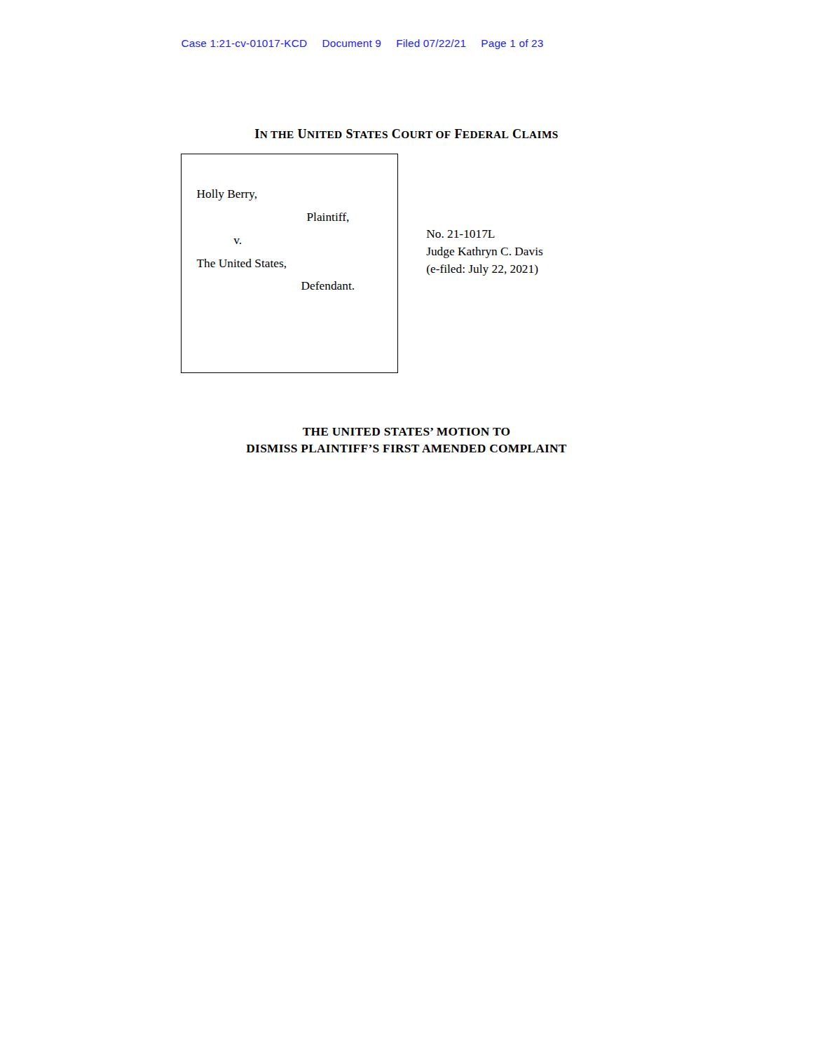Case 1:21-cv-01017-KCD Document 9 Filed 07/22/21 Page 1 of 23
IN THE UNITED STATES COURT OF FEDERAL CLAIMS
| Holly Berry, Plaintiff, v. The United States, Defendant. | No. 21-1017L Judge Kathryn C. Davis (e-filed: July 22, 2021) |
THE UNITED STATES’ MOTION TO
DISMISS PLAINTIFF’S FIRST AMENDED COMPLAINT